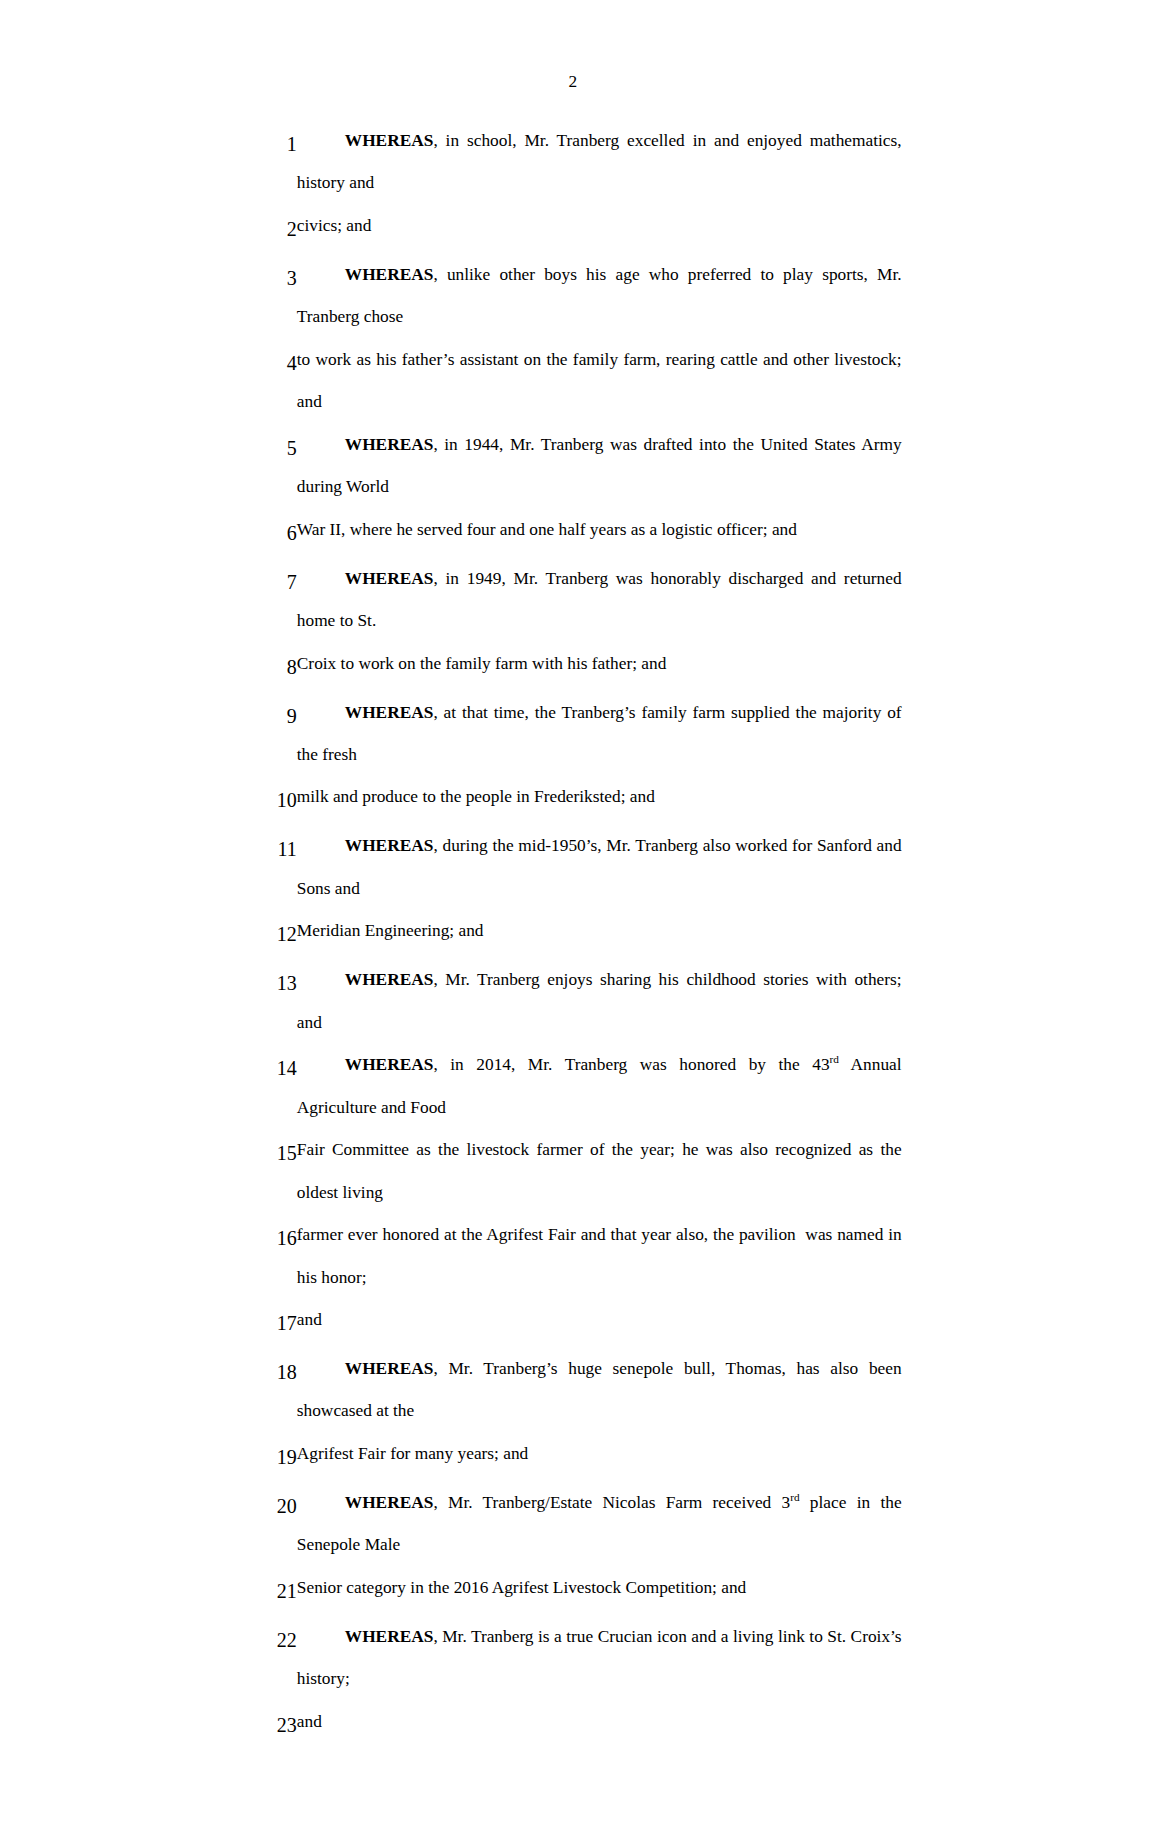2
| 1 | WHEREAS , in school, Mr. Tranberg excelled in and enjoyed mathematics, history and |
| 2 | civics; and |
| 3 | WHEREAS , unlike other boys his age who preferred to play sports, Mr. Tranberg chose |
| 4 | to work as his father’s assistant on the family farm, rearing cattle and other livestock; and |
| 5 | WHEREAS , in 1944, Mr. Tranberg was drafted into the United States Army during World |
| 6 | War II, where he served four and one half years as a logistic officer; and |
| 7 | WHEREAS , in 1949, Mr. Tranberg was honorably discharged and returned home to St. |
| 8 | Croix to work on the family farm with his father; and |
| 9 | WHEREAS , at that time, the Tranberg’s family farm supplied the majority of the fresh |
| 10 | milk and produce to the people in Frederiksted; and |
| 11 | WHEREAS , during the mid-1950’s, Mr. Tranberg also worked for Sanford and Sons and |
| 12 | Meridian Engineering; and |
| 13 | WHEREAS , Mr. Tranberg enjoys sharing his childhood stories with others; and |
| 14 | WHEREAS , in 2014, Mr. Tranberg was honored by the 43 rd Annual Agriculture and Food |
| 15 | Fair Committee as the livestock farmer of the year; he was also recognized as the oldest living |
| 16 | farmer ever honored at the Agrifest Fair and that year also, the pavilion was named in his honor; |
| 17 | and |
| 18 | WHEREAS , Mr. Tranberg’s huge senepole bull, Thomas, has also been showcased at the |
| 19 | Agrifest Fair for many years; and |
| 20 | WHEREAS , Mr. Tranberg/Estate Nicolas Farm received 3 rd place in the Senepole Male |
| 21 | Senior category in the 2016 Agrifest Livestock Competition; and |
| 22 | WHEREAS , Mr. Tranberg is a true Crucian icon and a living link to St. Croix’s history; |
| 23 | and |